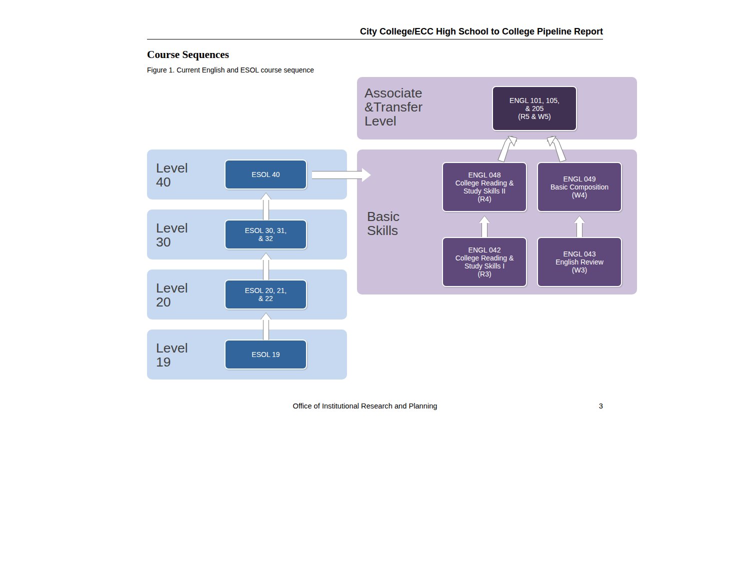City College/ECC High School to College Pipeline Report
Course Sequences
Figure 1. Current English and ESOL course sequence
Associate
&Transfer
Level
ENGL 101, 105,
& 205
(R5 & W5)
Basic
Skills
ENGL 048
College Reading &
Study Skills II
(R4)
ENGL 049
Basic Composition
(W4)
ENGL 042
College Reading &
Study Skills I
(R3)
ENGL 043
English Review
(W3)
Level
40
ESOL 40
Level
30
ESOL 30, 31,
& 32
Level
20
ESOL 20, 21,
& 22
Level
19
ESOL 19
Office of Institutional Research and Planning
3